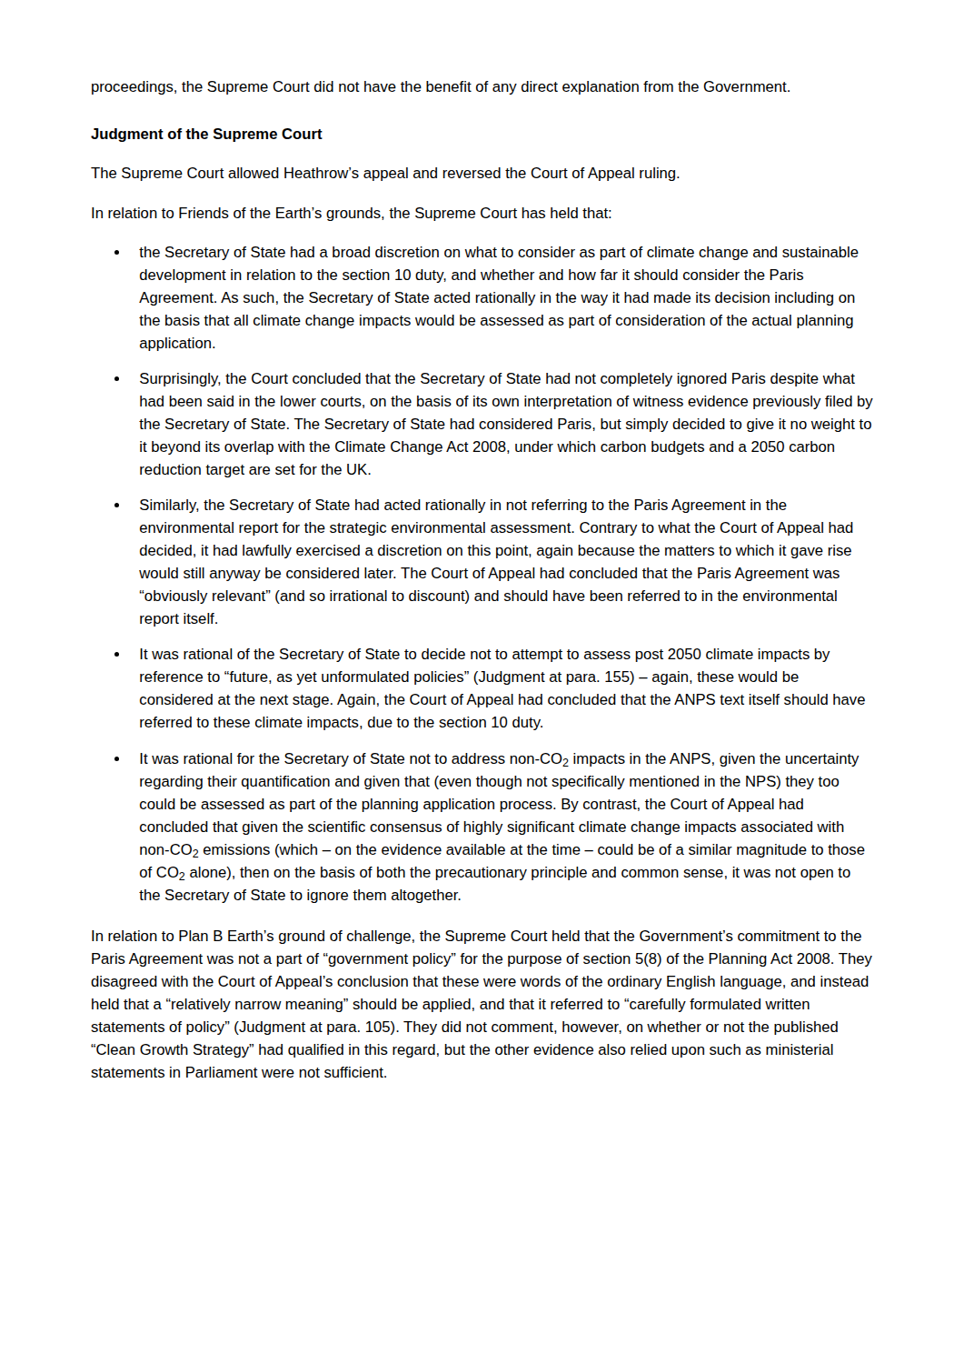proceedings, the Supreme Court did not have the benefit of any direct explanation from the Government.
Judgment of the Supreme Court
The Supreme Court allowed Heathrow’s appeal and reversed the Court of Appeal ruling.
In relation to Friends of the Earth’s grounds, the Supreme Court has held that:
the Secretary of State had a broad discretion on what to consider as part of climate change and sustainable development in relation to the section 10 duty, and whether and how far it should consider the Paris Agreement. As such, the Secretary of State acted rationally in the way it had made its decision including on the basis that all climate change impacts would be assessed as part of consideration of the actual planning application.
Surprisingly, the Court concluded that the Secretary of State had not completely ignored Paris despite what had been said in the lower courts, on the basis of its own interpretation of witness evidence previously filed by the Secretary of State. The Secretary of State had considered Paris, but simply decided to give it no weight to it beyond its overlap with the Climate Change Act 2008, under which carbon budgets and a 2050 carbon reduction target are set for the UK.
Similarly, the Secretary of State had acted rationally in not referring to the Paris Agreement in the environmental report for the strategic environmental assessment. Contrary to what the Court of Appeal had decided, it had lawfully exercised a discretion on this point, again because the matters to which it gave rise would still anyway be considered later. The Court of Appeal had concluded that the Paris Agreement was “obviously relevant” (and so irrational to discount) and should have been referred to in the environmental report itself.
It was rational of the Secretary of State to decide not to attempt to assess post 2050 climate impacts by reference to “future, as yet unformulated policies” (Judgment at para. 155) – again, these would be considered at the next stage. Again, the Court of Appeal had concluded that the ANPS text itself should have referred to these climate impacts, due to the section 10 duty.
It was rational for the Secretary of State not to address non-CO2 impacts in the ANPS, given the uncertainty regarding their quantification and given that (even though not specifically mentioned in the NPS) they too could be assessed as part of the planning application process. By contrast, the Court of Appeal had concluded that given the scientific consensus of highly significant climate change impacts associated with non-CO2 emissions (which – on the evidence available at the time – could be of a similar magnitude to those of CO2 alone), then on the basis of both the precautionary principle and common sense, it was not open to the Secretary of State to ignore them altogether.
In relation to Plan B Earth’s ground of challenge, the Supreme Court held that the Government’s commitment to the Paris Agreement was not a part of “government policy” for the purpose of section 5(8) of the Planning Act 2008. They disagreed with the Court of Appeal’s conclusion that these were words of the ordinary English language, and instead held that a “relatively narrow meaning” should be applied, and that it referred to “carefully formulated written statements of policy” (Judgment at para. 105). They did not comment, however, on whether or not the published “Clean Growth Strategy” had qualified in this regard, but the other evidence also relied upon such as ministerial statements in Parliament were not sufficient.